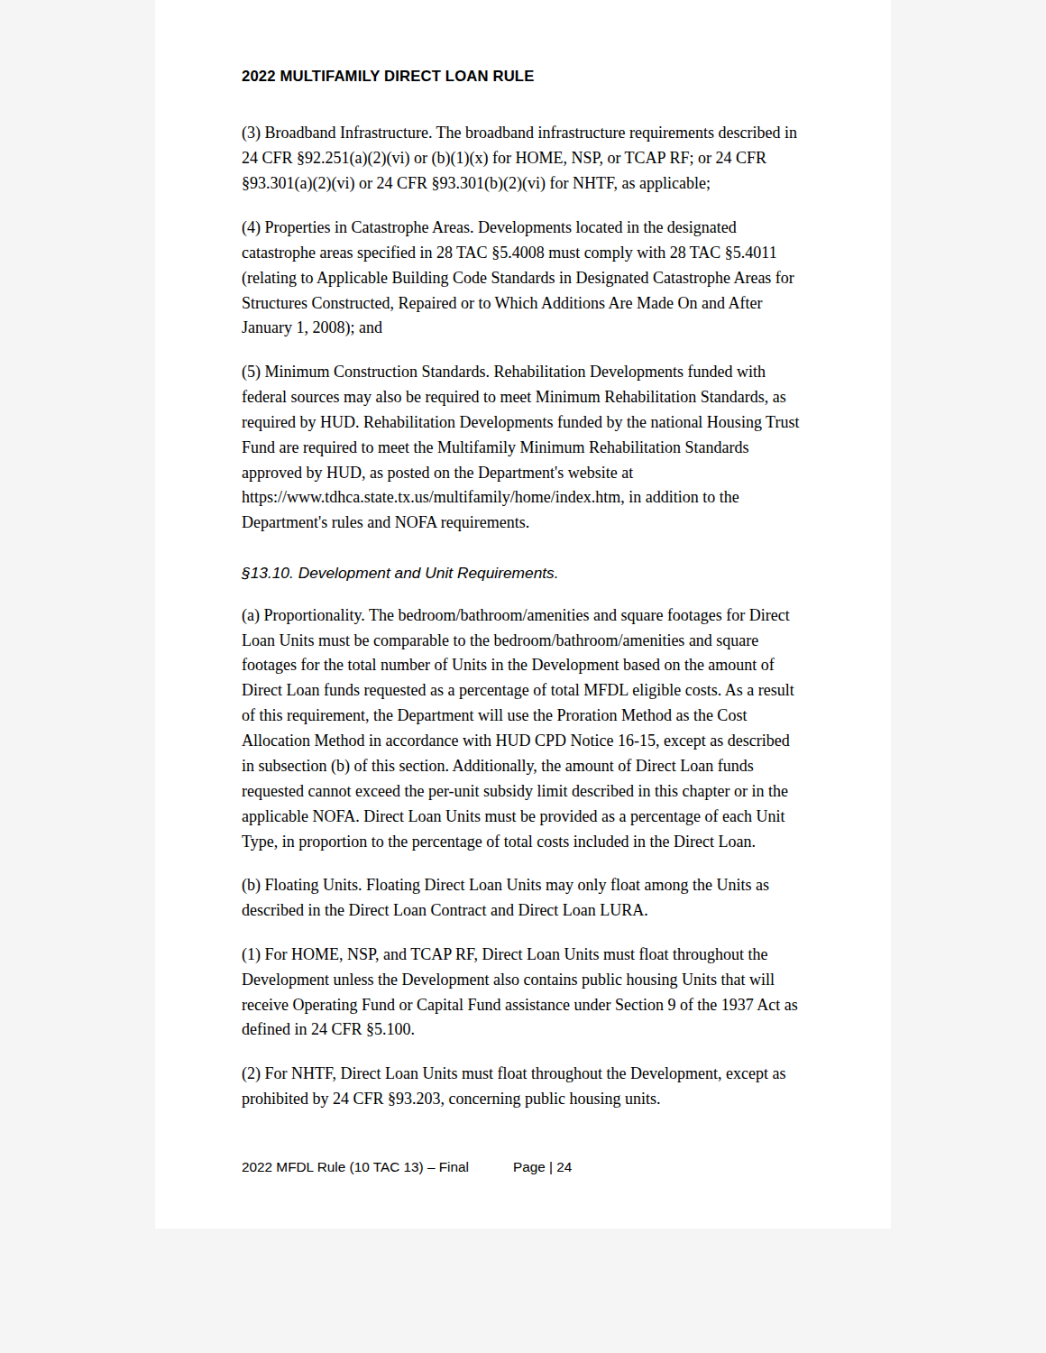2022 MULTIFAMILY DIRECT LOAN RULE
(3) Broadband Infrastructure. The broadband infrastructure requirements described in 24 CFR §92.251(a)(2)(vi) or (b)(1)(x) for HOME, NSP, or TCAP RF; or 24 CFR §93.301(a)(2)(vi) or 24 CFR §93.301(b)(2)(vi) for NHTF, as applicable;
(4) Properties in Catastrophe Areas. Developments located in the designated catastrophe areas specified in 28 TAC §5.4008 must comply with 28 TAC §5.4011 (relating to Applicable Building Code Standards in Designated Catastrophe Areas for Structures Constructed, Repaired or to Which Additions Are Made On and After January 1, 2008); and
(5) Minimum Construction Standards. Rehabilitation Developments funded with federal sources may also be required to meet Minimum Rehabilitation Standards, as required by HUD. Rehabilitation Developments funded by the national Housing Trust Fund are required to meet the Multifamily Minimum Rehabilitation Standards approved by HUD, as posted on the Department's website at https://www.tdhca.state.tx.us/multifamily/home/index.htm, in addition to the Department's rules and NOFA requirements.
§13.10. Development and Unit Requirements.
(a) Proportionality. The bedroom/bathroom/amenities and square footages for Direct Loan Units must be comparable to the bedroom/bathroom/amenities and square footages for the total number of Units in the Development based on the amount of Direct Loan funds requested as a percentage of total MFDL eligible costs. As a result of this requirement, the Department will use the Proration Method as the Cost Allocation Method in accordance with HUD CPD Notice 16-15, except as described in subsection (b) of this section. Additionally, the amount of Direct Loan funds requested cannot exceed the per-unit subsidy limit described in this chapter or in the applicable NOFA. Direct Loan Units must be provided as a percentage of each Unit Type, in proportion to the percentage of total costs included in the Direct Loan.
(b) Floating Units. Floating Direct Loan Units may only float among the Units as described in the Direct Loan Contract and Direct Loan LURA.
(1) For HOME, NSP, and TCAP RF, Direct Loan Units must float throughout the Development unless the Development also contains public housing Units that will receive Operating Fund or Capital Fund assistance under Section 9 of the 1937 Act as defined in 24 CFR §5.100.
(2) For NHTF, Direct Loan Units must float throughout the Development, except as prohibited by 24 CFR §93.203, concerning public housing units.
2022 MFDL Rule (10 TAC 13) – Final Page | 24